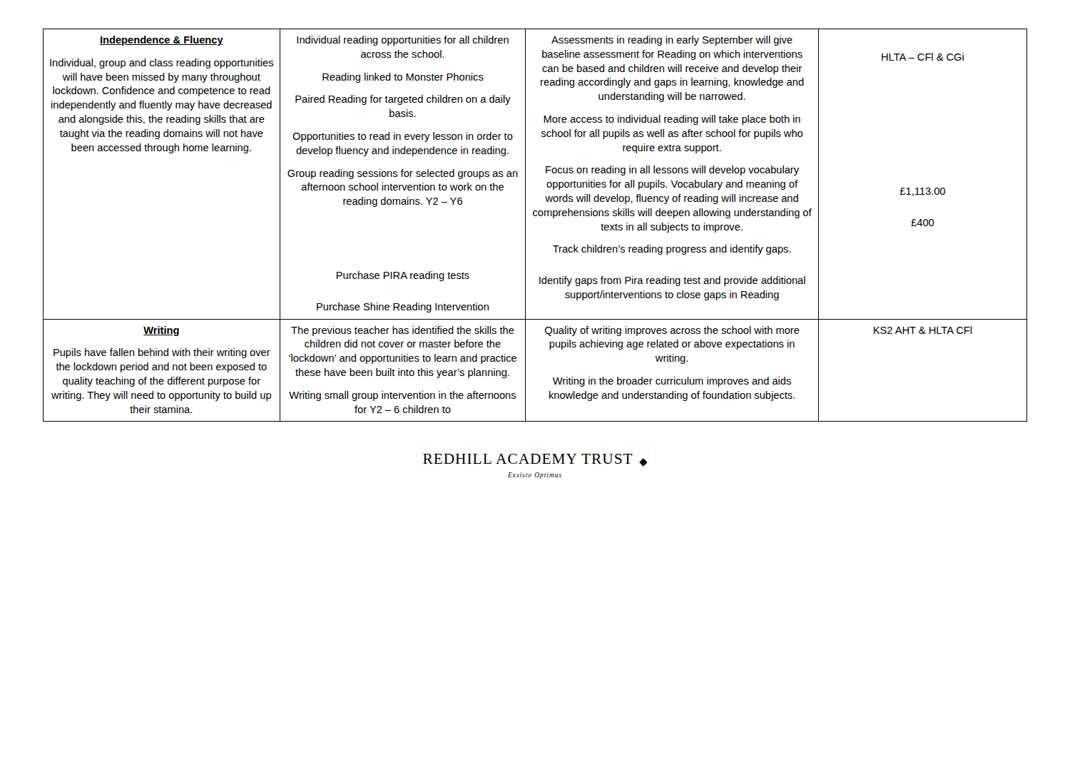| Independence & Fluency Individual, group and class reading opportunities will have been missed by many throughout lockdown. Confidence and competence to read independently and fluently may have decreased and alongside this, the reading skills that are taught via the reading domains will not have been accessed through home learning. | Individual reading opportunities for all children across the school. Reading linked to Monster Phonics Paired Reading for targeted children on a daily basis. Opportunities to read in every lesson in order to develop fluency and independence in reading. Group reading sessions for selected groups as an afternoon school intervention to work on the reading domains. Y2 – Y6 Purchase PIRA reading tests Purchase Shine Reading Intervention | Assessments in reading in early September will give baseline assessment for Reading on which interventions can be based and children will receive and develop their reading accordingly and gaps in learning, knowledge and understanding will be narrowed. More access to individual reading will take place both in school for all pupils as well as after school for pupils who require extra support. Focus on reading in all lessons will develop vocabulary opportunities for all pupils. Vocabulary and meaning of words will develop, fluency of reading will increase and comprehensions skills will deepen allowing understanding of texts in all subjects to improve. Track children’s reading progress and identify gaps. Identify gaps from Pira reading test and provide additional support/interventions to close gaps in Reading | HLTA – CFl & CGi £1,113.00 £400 |
| Writing Pupils have fallen behind with their writing over the lockdown period and not been exposed to quality teaching of the different purpose for writing. They will need to opportunity to build up their stamina. | The previous teacher has identified the skills the children did not cover or master before the ‘lockdown’ and opportunities to learn and practice these have been built into this year’s planning. Writing small group intervention in the afternoons for Y2 – 6 children to | Quality of writing improves across the school with more pupils achieving age related or above expectations in writing. Writing in the broader curriculum improves and aids knowledge and understanding of foundation subjects. | KS2 AHT & HLTA CFl |
REDHILL ACADEMY TRUST◆
Exsisto Optimus